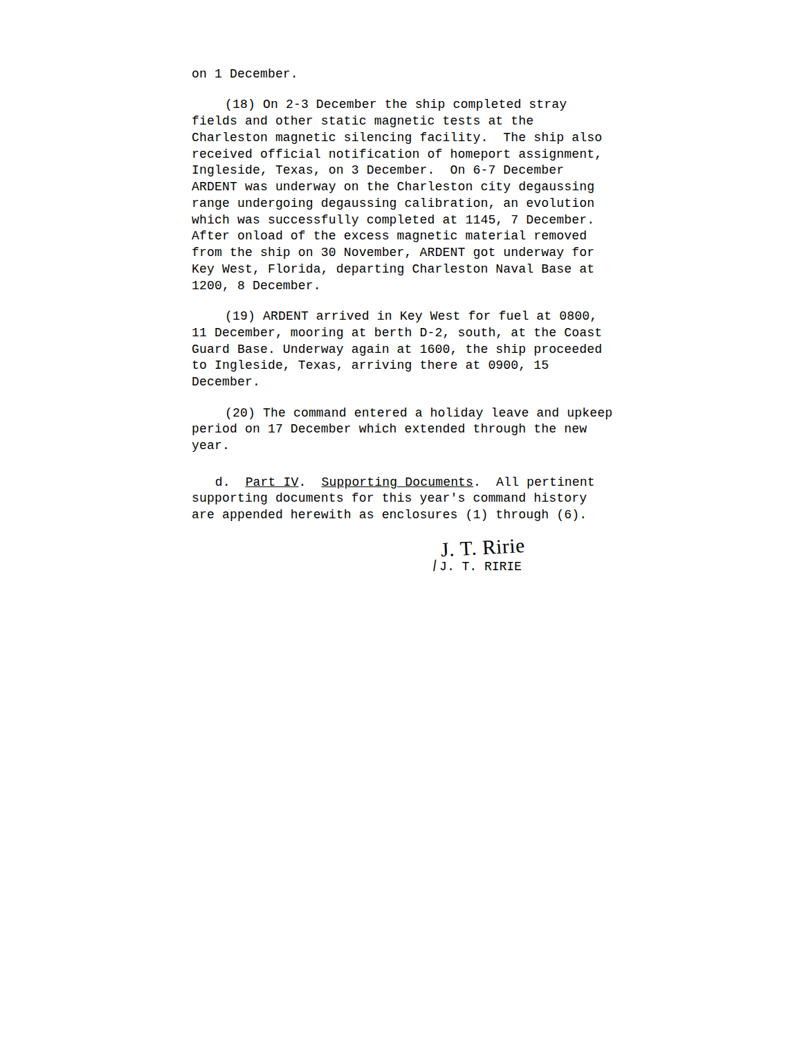on 1 December.
(18) On 2-3 December the ship completed stray fields and other static magnetic tests at the Charleston magnetic silencing facility. The ship also received official notification of homeport assignment, Ingleside, Texas, on 3 December. On 6-7 December ARDENT was underway on the Charleston city degaussing range undergoing degaussing calibration, an evolution which was successfully completed at 1145, 7 December.
After onload of the excess magnetic material removed from the ship on 30 November, ARDENT got underway for Key West, Florida, departing Charleston Naval Base at 1200, 8 December.
(19) ARDENT arrived in Key West for fuel at 0800, 11 December, mooring at berth D-2, south, at the Coast Guard Base. Underway again at 1600, the ship proceeded to Ingleside, Texas, arriving there at 0900, 15 December.
(20) The command entered a holiday leave and upkeep period on 17 December which extended through the new year.
d. Part IV. Supporting Documents. All pertinent supporting documents for this year's command history are appended herewith as enclosures (1) through (6).
J. T. Ririe
/J. T. RIRIE